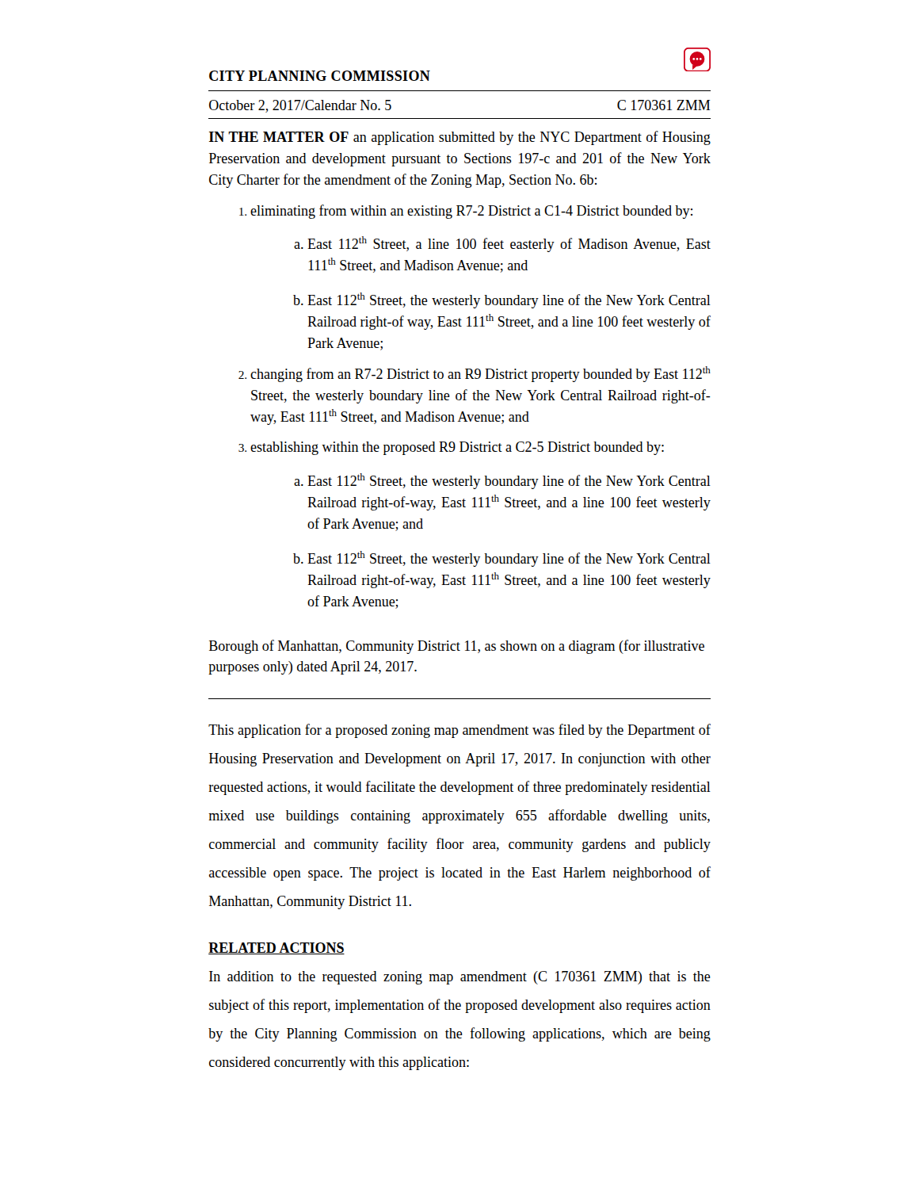CITY PLANNING COMMISSION
October 2, 2017/Calendar No. 5 C 170361 ZMM
IN THE MATTER OF an application submitted by the NYC Department of Housing Preservation and development pursuant to Sections 197-c and 201 of the New York City Charter for the amendment of the Zoning Map, Section No. 6b:
eliminating from within an existing R7-2 District a C1-4 District bounded by:
East 112th Street, a line 100 feet easterly of Madison Avenue, East 111th Street, and Madison Avenue; and
East 112th Street, the westerly boundary line of the New York Central Railroad right-of way, East 111th Street, and a line 100 feet westerly of Park Avenue;
changing from an R7-2 District to an R9 District property bounded by East 112th Street, the westerly boundary line of the New York Central Railroad right-of-way, East 111th Street, and Madison Avenue; and
establishing within the proposed R9 District a C2-5 District bounded by:
East 112th Street, the westerly boundary line of the New York Central Railroad right-of-way, East 111th Street, and a line 100 feet westerly of Park Avenue; and
East 112th Street, the westerly boundary line of the New York Central Railroad right-of-way, East 111th Street, and a line 100 feet westerly of Park Avenue;
Borough of Manhattan, Community District 11, as shown on a diagram (for illustrative purposes only) dated April 24, 2017.
This application for a proposed zoning map amendment was filed by the Department of Housing Preservation and Development on April 17, 2017. In conjunction with other requested actions, it would facilitate the development of three predominately residential mixed use buildings containing approximately 655 affordable dwelling units, commercial and community facility floor area, community gardens and publicly accessible open space. The project is located in the East Harlem neighborhood of Manhattan, Community District 11.
RELATED ACTIONS
In addition to the requested zoning map amendment (C 170361 ZMM) that is the subject of this report, implementation of the proposed development also requires action by the City Planning Commission on the following applications, which are being considered concurrently with this application: